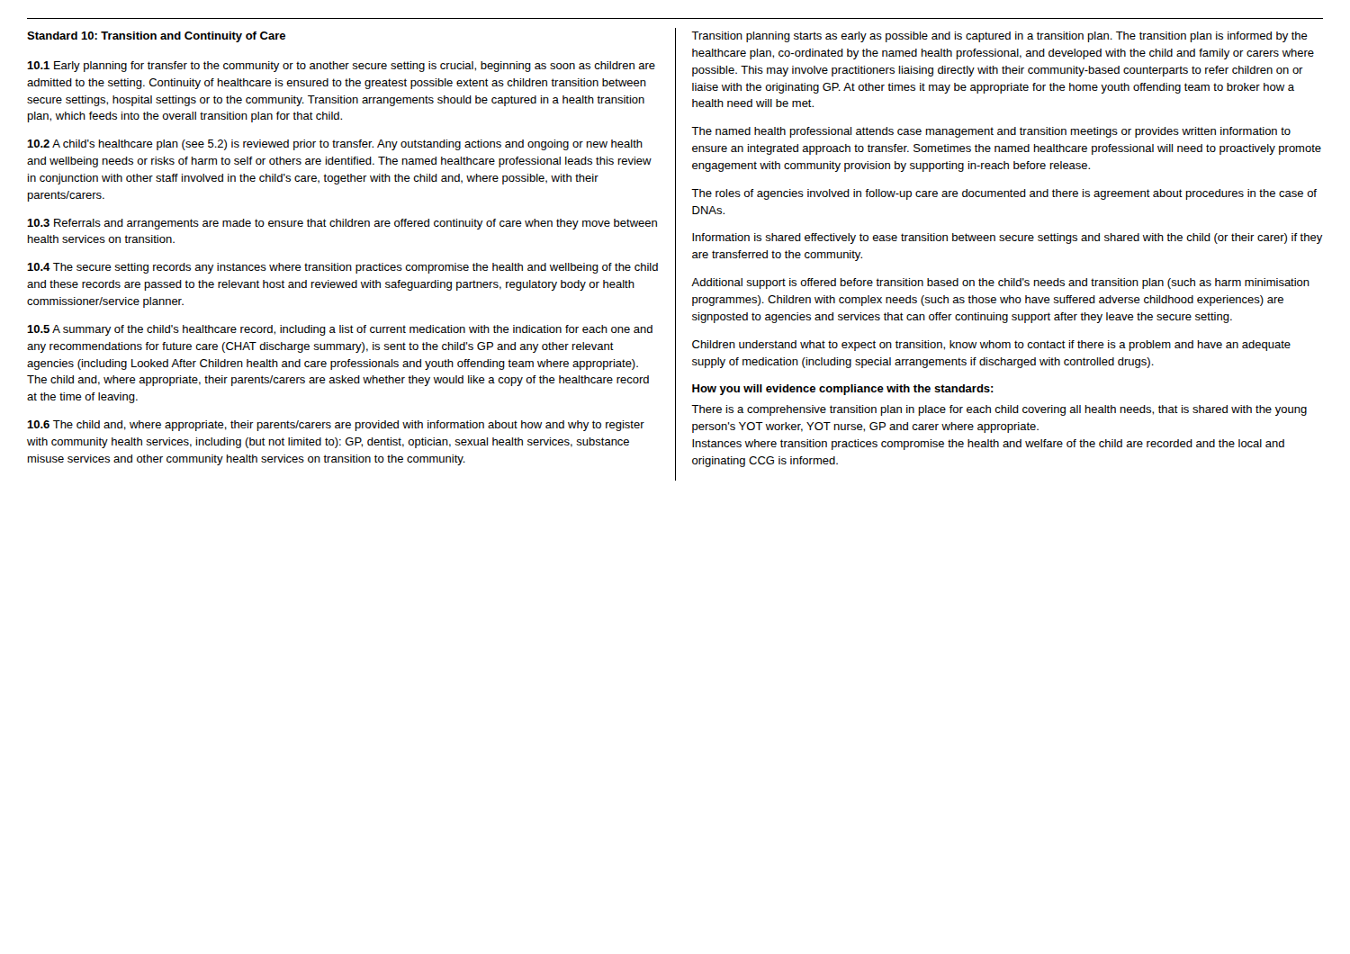| Standard 10: Transition and Continuity of Care 10.1 Early planning for transfer to the community or to another secure setting is crucial, beginning as soon as children are admitted to the setting. Continuity of healthcare is ensured to the greatest possible extent as children transition between secure settings, hospital settings or to the community. Transition arrangements should be captured in a health transition plan, which feeds into the overall transition plan for that child. 10.2 A child's healthcare plan (see 5.2) is reviewed prior to transfer. Any outstanding actions and ongoing or new health and wellbeing needs or risks of harm to self or others are identified. The named healthcare professional leads this review in conjunction with other staff involved in the child's care, together with the child and, where possible, with their parents/carers. 10.3 Referrals and arrangements are made to ensure that children are offered continuity of care when they move between health services on transition. 10.4 The secure setting records any instances where transition practices compromise the health and wellbeing of the child and these records are passed to the relevant host and reviewed with safeguarding partners, regulatory body or health commissioner/service planner. 10.5 A summary of the child's healthcare record, including a list of current medication with the indication for each one and any recommendations for future care (CHAT discharge summary), is sent to the child's GP and any other relevant agencies (including Looked After Children health and care professionals and youth offending team where appropriate). The child and, where appropriate, their parents/carers are asked whether they would like a copy of the healthcare record at the time of leaving. 10.6 The child and, where appropriate, their parents/carers are provided with information about how and why to register with community health services, including (but not limited to): GP, dentist, optician, sexual health services, substance misuse services and other community health services on transition to the community. | Transition planning starts as early as possible and is captured in a transition plan. The transition plan is informed by the healthcare plan, co-ordinated by the named health professional, and developed with the child and family or carers where possible. This may involve practitioners liaising directly with their community-based counterparts to refer children on or liaise with the originating GP. At other times it may be appropriate for the home youth offending team to broker how a health need will be met. The named health professional attends case management and transition meetings or provides written information to ensure an integrated approach to transfer. Sometimes the named healthcare professional will need to proactively promote engagement with community provision by supporting in-reach before release. The roles of agencies involved in follow-up care are documented and there is agreement about procedures in the case of DNAs. Information is shared effectively to ease transition between secure settings and shared with the child (or their carer) if they are transferred to the community. Additional support is offered before transition based on the child's needs and transition plan (such as harm minimisation programmes). Children with complex needs (such as those who have suffered adverse childhood experiences) are signposted to agencies and services that can offer continuing support after they leave the secure setting. Children understand what to expect on transition, know whom to contact if there is a problem and have an adequate supply of medication (including special arrangements if discharged with controlled drugs). How you will evidence compliance with the standards: There is a comprehensive transition plan in place for each child covering all health needs, that is shared with the young person's YOT worker, YOT nurse, GP and carer where appropriate. Instances where transition practices compromise the health and welfare of the child are recorded and the local and originating CCG is informed. |